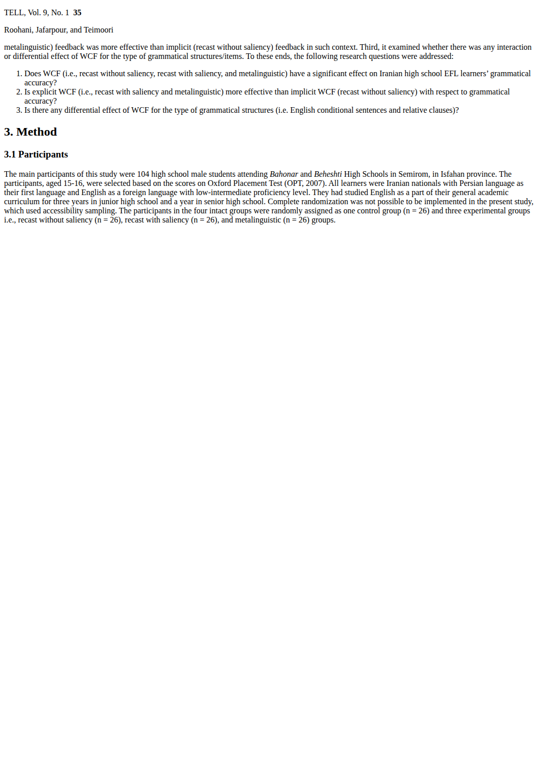TELL, Vol. 9, No. 1 35
Roohani, Jafarpour, and Teimoori
metalinguistic) feedback was more effective than implicit (recast without saliency) feedback in such context. Third, it examined whether there was any interaction or differential effect of WCF for the type of grammatical structures/items. To these ends, the following research questions were addressed:
Does WCF (i.e., recast without saliency, recast with saliency, and metalinguistic) have a significant effect on Iranian high school EFL learners’ grammatical accuracy?
Is explicit WCF (i.e., recast with saliency and metalinguistic) more effective than implicit WCF (recast without saliency) with respect to grammatical accuracy?
Is there any differential effect of WCF for the type of grammatical structures (i.e. English conditional sentences and relative clauses)?
3. Method
3.1 Participants
The main participants of this study were 104 high school male students attending Bahonar and Beheshti High Schools in Semirom, in Isfahan province. The participants, aged 15-16, were selected based on the scores on Oxford Placement Test (OPT, 2007). All learners were Iranian nationals with Persian language as their first language and English as a foreign language with low-intermediate proficiency level. They had studied English as a part of their general academic curriculum for three years in junior high school and a year in senior high school. Complete randomization was not possible to be implemented in the present study, which used accessibility sampling. The participants in the four intact groups were randomly assigned as one control group (n = 26) and three experimental groups i.e., recast without saliency (n = 26), recast with saliency (n = 26), and metalinguistic (n = 26) groups.